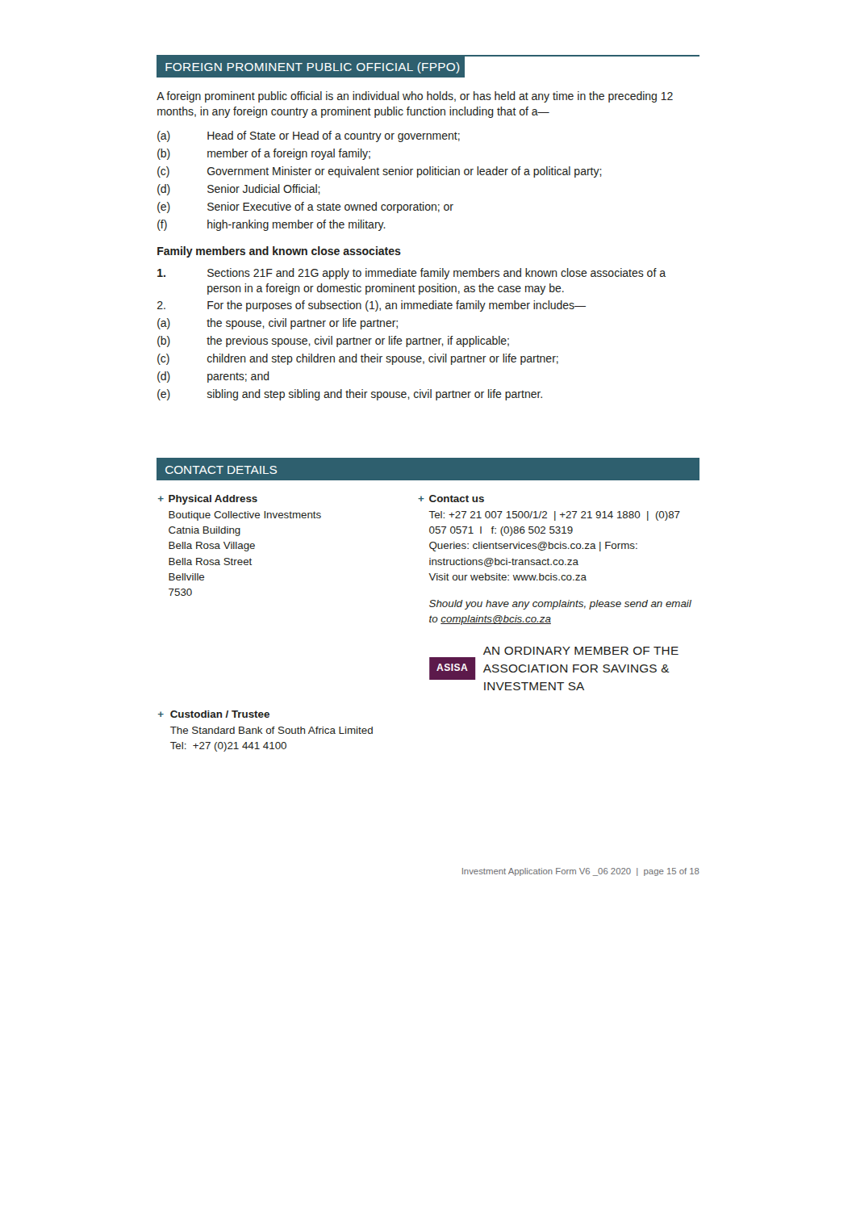FOREIGN PROMINENT PUBLIC OFFICIAL (FPPO)
A foreign prominent public official is an individual who holds, or has held at any time in the preceding 12 months, in any foreign country a prominent public function including that of a—
| (a) | Head of State or Head of a country or government; |
| (b) | member of a foreign royal family; |
| (c) | Government Minister or equivalent senior politician or leader of a political party; |
| (d) | Senior Judicial Official; |
| (e) | Senior Executive of a state owned corporation; or |
| (f) | high-ranking member of the military. |
Family members and known close associates
| 1. | Sections 21F and 21G apply to immediate family members and known close associates of a person in a foreign or domestic prominent position, as the case may be. |
| 2. | For the purposes of subsection (1), an immediate family member includes— |
| (a) | the spouse, civil partner or life partner; |
| (b) | the previous spouse, civil partner or life partner, if applicable; |
| (c) | children and step children and their spouse, civil partner or life partner; |
| (d) | parents; and |
| (e) | sibling and step sibling and their spouse, civil partner or life partner. |
CONTACT DETAILS
| + | Physical Address Boutique Collective Investments Catnia Building Bella Rosa Village Bella Rosa Street Bellville 7530 | + | Contact us Tel: +27 21 007 1500/1/2 / +27 21 914 1880 / (0)87 057 0571 l f: (0)86 502 5319 Queries: clientservices@bcis.co.za / Forms: instructions@bci-transact.co.za Visit our website: www.bcis.co.za Should you have any complaints, please send an email to complaints@bcis.co.za ASISA AN ORDINARY MEMBER OF THE ASSOCIATION FOR SAVINGS & INVESTMENT SA |
| + | Custodian / Trustee The Standard Bank of South Africa Limited Tel: +27 (0)21 441 4100 | | |
Investment Application Form V6 _06 2020 | page 15 of 18